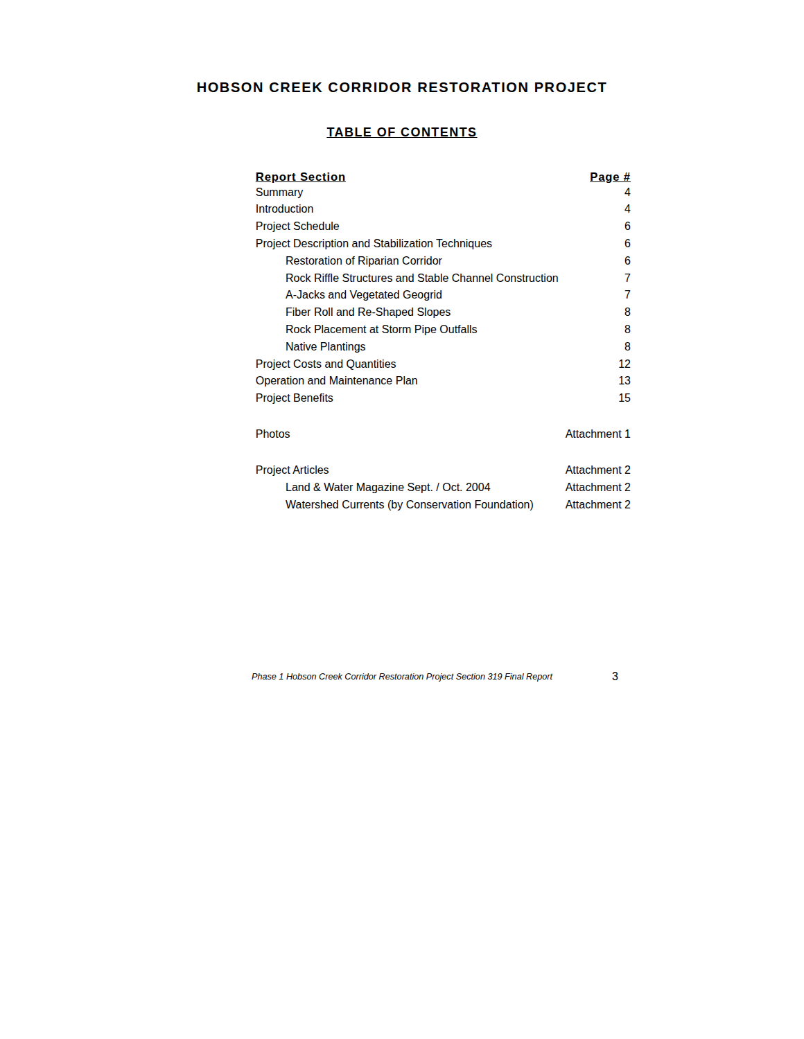HOBSON CREEK CORRIDOR RESTORATION PROJECT
TABLE OF CONTENTS
| Report Section | | Page # |
| Summary | | 4 |
| Introduction | | 4 |
| Project Schedule | | 6 |
| Project Description and Stabilization Techniques | | 6 |
| Restoration of Riparian Corridor | | 6 |
| Rock Riffle Structures and Stable Channel Construction | | 7 |
| A-Jacks and Vegetated Geogrid | | 7 |
| Fiber Roll and Re-Shaped Slopes | | 8 |
| Rock Placement at Storm Pipe Outfalls | | 8 |
| Native Plantings | | 8 |
| Project Costs and Quantities | | 12 |
| Operation and Maintenance Plan | | 13 |
| Project Benefits | | 15 |
| Photos | | Attachment 1 |
| Project Articles | | Attachment 2 |
| Land & Water Magazine Sept. / Oct. 2004 | | Attachment 2 |
| Watershed Currents (by Conservation Foundation) | | Attachment 2 |
Phase 1 Hobson Creek Corridor Restoration Project Section 319 Final Report
3